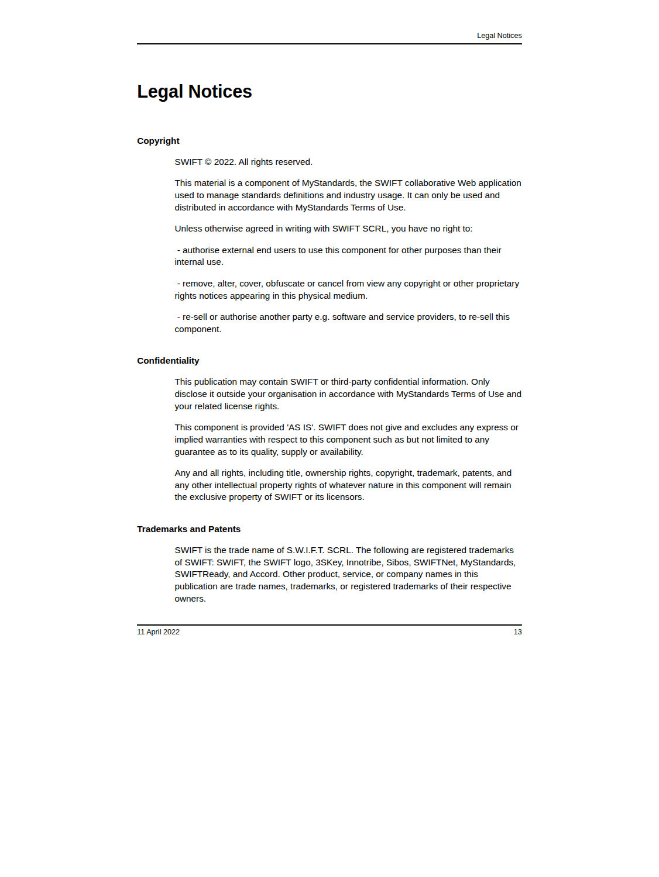Legal Notices
Legal Notices
Copyright
SWIFT © 2022. All rights reserved.
This material is a component of MyStandards, the SWIFT collaborative Web application used to manage standards definitions and industry usage. It can only be used and distributed in accordance with MyStandards Terms of Use.
Unless otherwise agreed in writing with SWIFT SCRL, you have no right to:
- authorise external end users to use this component for other purposes than their internal use.
- remove, alter, cover, obfuscate or cancel from view any copyright or other proprietary rights notices appearing in this physical medium.
- re-sell or authorise another party e.g. software and service providers, to re-sell this component.
Confidentiality
This publication may contain SWIFT or third-party confidential information. Only disclose it outside your organisation in accordance with MyStandards Terms of Use and your related license rights.
This component is provided 'AS IS'. SWIFT does not give and excludes any express or implied warranties with respect to this component such as but not limited to any guarantee as to its quality, supply or availability.
Any and all rights, including title, ownership rights, copyright, trademark, patents, and any other intellectual property rights of whatever nature in this component will remain the exclusive property of SWIFT or its licensors.
Trademarks and Patents
SWIFT is the trade name of S.W.I.F.T. SCRL. The following are registered trademarks of SWIFT: SWIFT, the SWIFT logo, 3SKey, Innotribe, Sibos, SWIFTNet, MyStandards, SWIFTReady, and Accord. Other product, service, or company names in this publication are trade names, trademarks, or registered trademarks of their respective owners.
11 April 2022 13